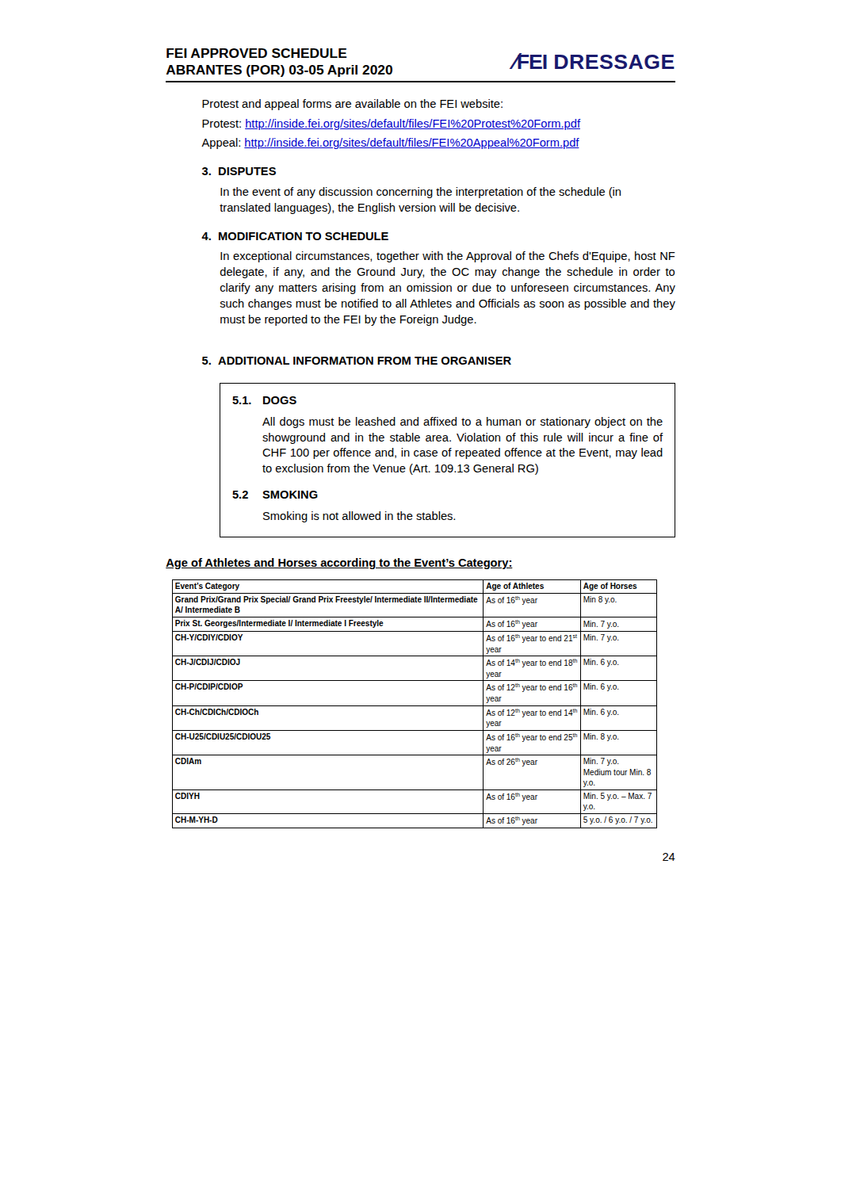FEI APPROVED SCHEDULE
ABRANTES (POR) 03-05 April 2020
⁄FEI DRESSAGE
Protest and appeal forms are available on the FEI website:
Protest: http://inside.fei.org/sites/default/files/FEI%20Protest%20Form.pdf
Appeal: http://inside.fei.org/sites/default/files/FEI%20Appeal%20Form.pdf
3. DISPUTES
In the event of any discussion concerning the interpretation of the schedule (in translated languages), the English version will be decisive.
4. MODIFICATION TO SCHEDULE
In exceptional circumstances, together with the Approval of the Chefs d'Equipe, host NF delegate, if any, and the Ground Jury, the OC may change the schedule in order to clarify any matters arising from an omission or due to unforeseen circumstances. Any such changes must be notified to all Athletes and Officials as soon as possible and they must be reported to the FEI by the Foreign Judge.
5. ADDITIONAL INFORMATION FROM THE ORGANISER
5.1. DOGS
All dogs must be leashed and affixed to a human or stationary object on the showground and in the stable area. Violation of this rule will incur a fine of CHF 100 per offence and, in case of repeated offence at the Event, may lead to exclusion from the Venue (Art. 109.13 General RG)
5.2 SMOKING
Smoking is not allowed in the stables.
Age of Athletes and Horses according to the Event’s Category:
| Event’s Category | Age of Athletes | Age of Horses |
| --- | --- | --- |
| Grand Prix/Grand Prix Special/ Grand Prix Freestyle/ Intermediate II/Intermediate A/ Intermediate B | As of 16 th year | Min 8 y.o. |
| Prix St. Georges/Intermediate I/ Intermediate I Freestyle | As of 16 th year | Min. 7 y.o. |
| CH-Y/CDIY/CDIOY | As of 16 th year to end 21 st year | Min. 7 y.o. |
| CH-J/CDIJ/CDIOJ | As of 14 th year to end 18 th year | Min. 6 y.o. |
| CH-P/CDIP/CDIOP | As of 12 th year to end 16 th year | Min. 6 y.o. |
| CH-Ch/CDICh/CDIOCh | As of 12 th year to end 14 th year | Min. 6 y.o. |
| CH-U25/CDIU25/CDIOU25 | As of 16 th year to end 25 th year | Min. 8 y.o. |
| CDIAm | As of 26 th year | Min. 7 y.o. Medium tour Min. 8 y.o. |
| CDIYH | As of 16 th year | Min. 5 y.o. – Max. 7 y.o. |
| CH-M-YH-D | As of 16 th year | 5 y.o. / 6 y.o. / 7 y.o. |
24